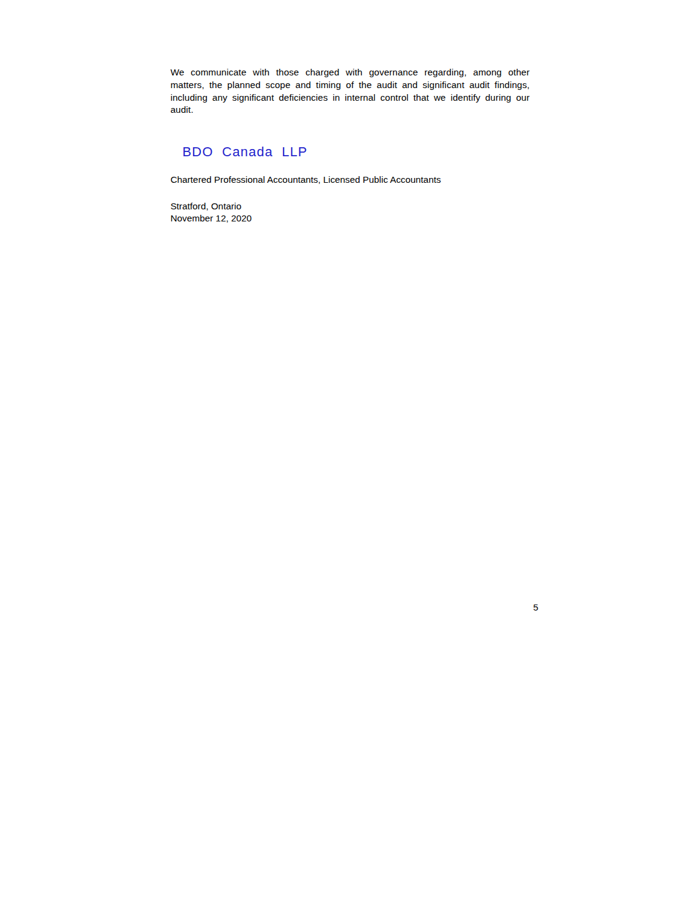We communicate with those charged with governance regarding, among other matters, the planned scope and timing of the audit and significant audit findings, including any significant deficiencies in internal control that we identify during our audit.
BDO Canada LLP
Chartered Professional Accountants, Licensed Public Accountants
Stratford, Ontario
November 12, 2020
5